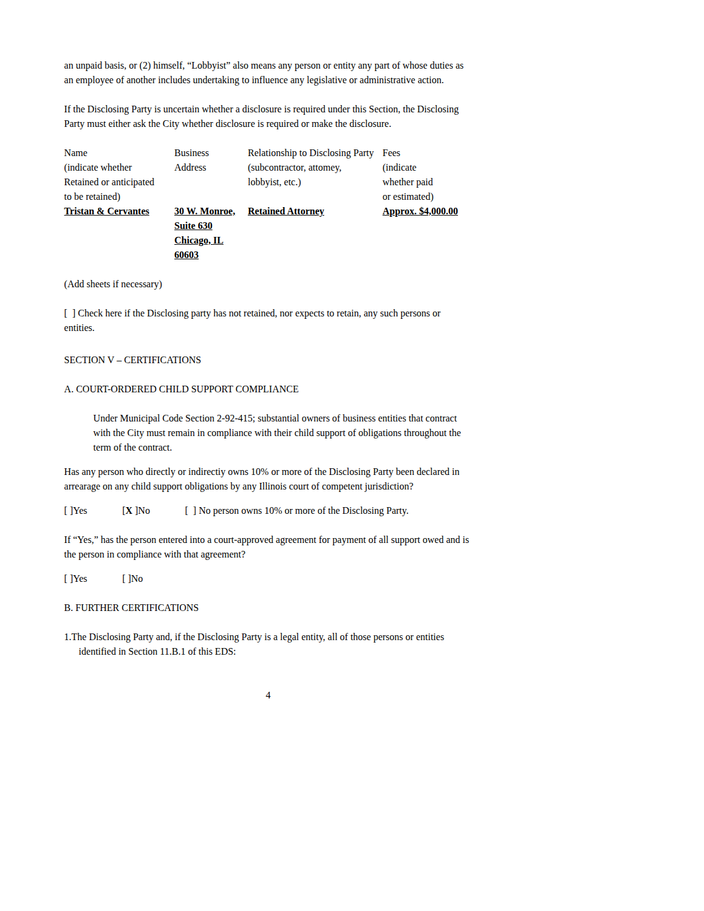an unpaid basis, or (2) himself, “Lobbyist” also means any person or entity any part of whose duties as an employee of another includes undertaking to influence any legislative or administrative action.
If the Disclosing Party is uncertain whether a disclosure is required under this Section, the Disclosing Party must either ask the City whether disclosure is required or make the disclosure.
| Name (indicate whether Retained or anticipated to be retained) | Business Address | Relationship to Disclosing Party (subcontractor, attomey, lobbyist, etc.) | Fees (indicate whether paid or estimated) |
| Tristan & Cervantes | 30 W. Monroe, Suite 630 Chicago, IL 60603 | Retained Attorney | Approx. $4,000.00 |
(Add sheets if necessary)
[ ] Check here if the Disclosing party has not retained, nor expects to retain, any such persons or entities.
SECTION V – CERTIFICATIONS
A. COURT-ORDERED CHILD SUPPORT COMPLIANCE
Under Municipal Code Section 2-92-415; substantial owners of business entities that contract with the City must remain in compliance with their child support of obligations throughout the term of the contract.
Has any person who directly or indirectiy owns 10% or more of the Disclosing Party been declared in arrearage on any child support obligations by any Illinois court of competent jurisdiction?
[ ]Yes [X ]No [ ] No person owns 10% or more of the Disclosing Party.
If “Yes,” has the person entered into a court-approved agreement for payment of all support owed and is the person in compliance with that agreement?
[ ]Yes [ ]No
B. FURTHER CERTIFICATIONS
1.The Disclosing Party and, if the Disclosing Party is a legal entity, all of those persons or entities identified in Section 11.B.1 of this EDS:
4